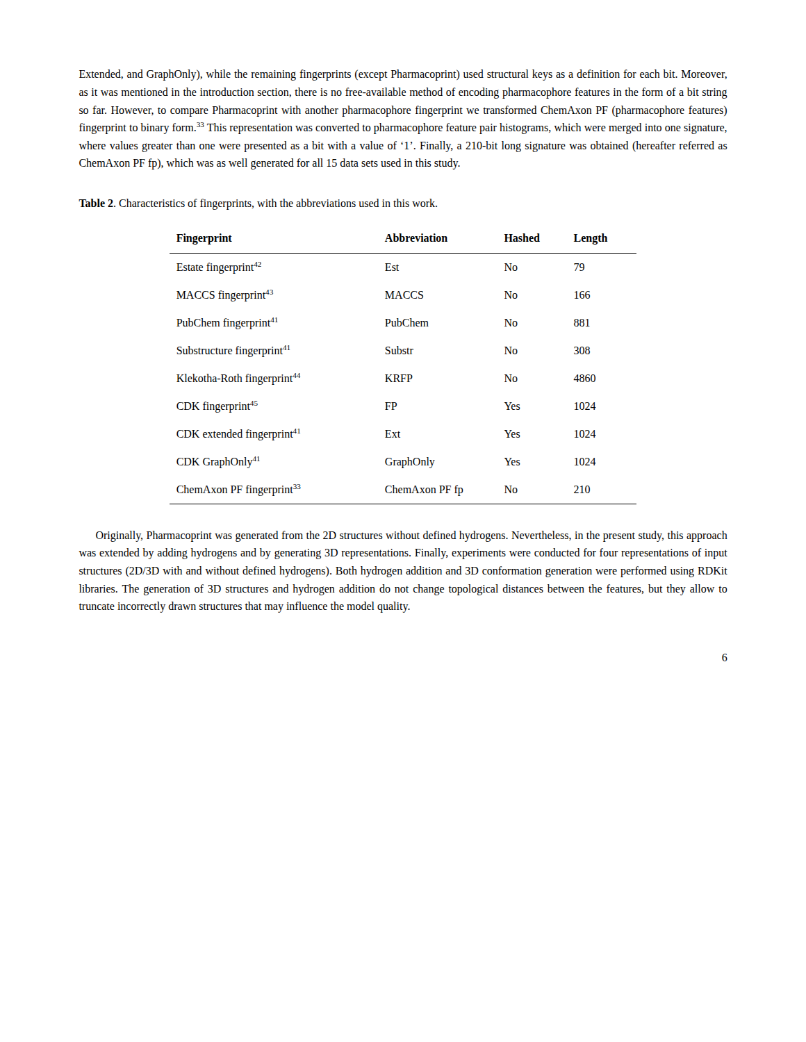Extended, and GraphOnly), while the remaining fingerprints (except Pharmacoprint) used structural keys as a definition for each bit. Moreover, as it was mentioned in the introduction section, there is no free-available method of encoding pharmacophore features in the form of a bit string so far. However, to compare Pharmacoprint with another pharmacophore fingerprint we transformed ChemAxon PF (pharmacophore features) fingerprint to binary form.33 This representation was converted to pharmacophore feature pair histograms, which were merged into one signature, where values greater than one were presented as a bit with a value of ‘1’. Finally, a 210-bit long signature was obtained (hereafter referred as ChemAxon PF fp), which was as well generated for all 15 data sets used in this study.
Table 2. Characteristics of fingerprints, with the abbreviations used in this work.
| Fingerprint | Abbreviation | Hashed | Length |
| --- | --- | --- | --- |
| Estate fingerprint 42 | Est | No | 79 |
| MACCS fingerprint 43 | MACCS | No | 166 |
| PubChem fingerprint 41 | PubChem | No | 881 |
| Substructure fingerprint 41 | Substr | No | 308 |
| Klekotha-Roth fingerprint 44 | KRFP | No | 4860 |
| CDK fingerprint 45 | FP | Yes | 1024 |
| CDK extended fingerprint 41 | Ext | Yes | 1024 |
| CDK GraphOnly 41 | GraphOnly | Yes | 1024 |
| ChemAxon PF fingerprint 33 | ChemAxon PF fp | No | 210 |
Originally, Pharmacoprint was generated from the 2D structures without defined hydrogens. Nevertheless, in the present study, this approach was extended by adding hydrogens and by generating 3D representations. Finally, experiments were conducted for four representations of input structures (2D/3D with and without defined hydrogens). Both hydrogen addition and 3D conformation generation were performed using RDKit libraries. The generation of 3D structures and hydrogen addition do not change topological distances between the features, but they allow to truncate incorrectly drawn structures that may influence the model quality.
6